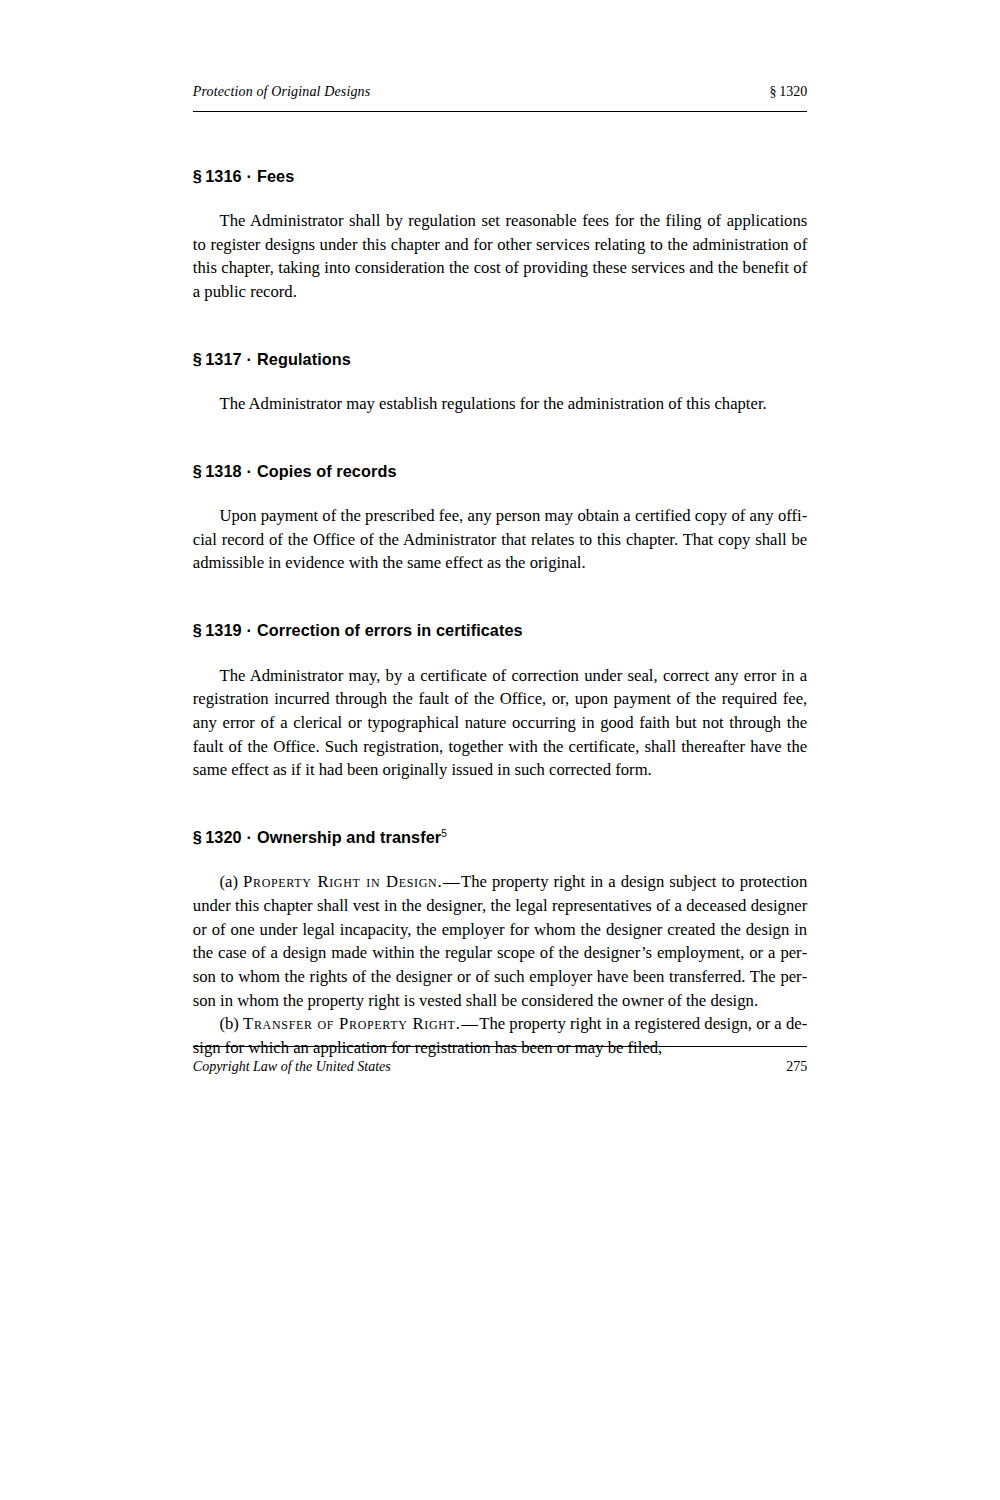Protection of Original Designs § 1320
§ 1316·Fees
The Administrator shall by regulation set reasonable fees for the filing of applications to register designs under this chapter and for other services relating to the administration of this chapter, taking into consideration the cost of providing these services and the benefit of a public record.
§ 1317·Regulations
The Administrator may establish regulations for the administration of this chapter.
§ 1318·Copies of records
Upon payment of the prescribed fee, any person may obtain a certified copy of any official record of the Office of the Administrator that relates to this chapter. That copy shall be admissible in evidence with the same effect as the original.
§ 1319·Correction of errors in certificates
The Administrator may, by a certificate of correction under seal, correct any error in a registration incurred through the fault of the Office, or, upon payment of the required fee, any error of a clerical or typographical nature occurring in good faith but not through the fault of the Office. Such registration, together with the certificate, shall thereafter have the same effect as if it had been originally issued in such corrected form.
§ 1320·Ownership and transfer5
(a) Property Right in Design. — The property right in a design subject to protection under this chapter shall vest in the designer, the legal representatives of a deceased designer or of one under legal incapacity, the employer for whom the designer created the design in the case of a design made within the regular scope of the designer’s employment, or a person to whom the rights of the designer or of such employer have been transferred. The person in whom the property right is vested shall be considered the owner of the design.
(b) Transfer of Property Right. — The property right in a registered design, or a design for which an application for registration has been or may be filed,
Copyright Law of the United States 275